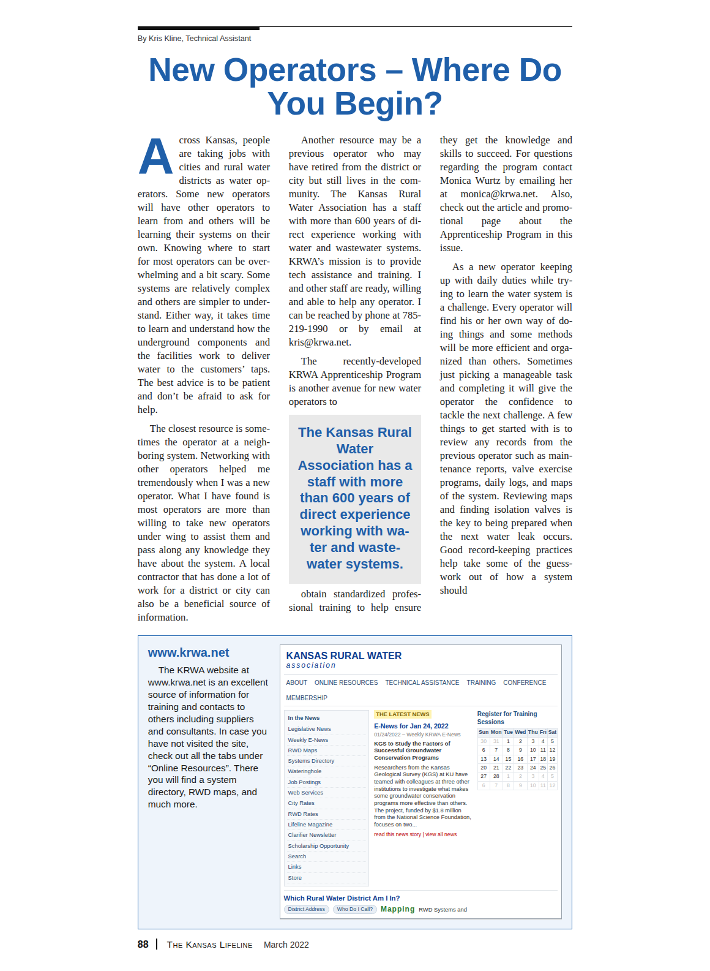By Kris Kline, Technical Assistant
New Operators – Where Do You Begin?
Across Kansas, people are taking jobs with cities and rural water districts as water operators. Some new operators will have other operators to learn from and others will be learning their systems on their own. Knowing where to start for most operators can be overwhelming and a bit scary. Some systems are relatively complex and others are simpler to understand. Either way, it takes time to learn and understand how the underground components and the facilities work to deliver water to the customers’ taps. The best advice is to be patient and don’t be afraid to ask for help.
The closest resource is sometimes the operator at a neighboring system. Networking with other operators helped me tremendously when I was a new operator. What I have found is most operators are more than willing to take new operators under wing to assist them and pass along any knowledge they have about the system. A local contractor that has done a lot of work for a district or city can also be a beneficial source of information.
Another resource may be a previous operator who may have retired from the district or city but still lives in the community. The Kansas Rural Water Association has a staff with more than 600 years of direct experience working with water and wastewater systems. KRWA’s mission is to provide tech assistance and training. I and other staff are ready, willing and able to help any operator. I can be reached by phone at 785-219-1990 or by email at kris@krwa.net.
The recently-developed KRWA Apprenticeship Program is another avenue for new water operators to
The Kansas Rural Water Association has a staff with more than 600 years of direct experience working with water and wastewater systems.
obtain standardized professional training to help ensure they get the knowledge and skills to succeed. For questions regarding the program contact Monica Wurtz by emailing her at monica@krwa.net. Also, check out the article and promotional page about the Apprenticeship Program in this issue.
As a new operator keeping up with daily duties while trying to learn the water system is a challenge. Every operator will find his or her own way of doing things and some methods will be more efficient and organized than others. Sometimes just picking a manageable task and completing it will give the operator the confidence to tackle the next challenge. A few things to get started with is to review any records from the previous operator such as maintenance reports, valve exercise programs, daily logs, and maps of the system. Reviewing maps and finding isolation valves is the key to being prepared when the next water leak occurs. Good record-keeping practices help take some of the guesswork out of how a system should
www.krwa.net
The KRWA website at www.krwa.net is an excellent source of information for training and contacts to others including suppliers and consultants. In case you have not visited the site, check out all the tabs under “Online Resources”. There you will find a system directory, RWD maps, and much more.
KANSAS RURAL WATERassociation
ABOUT ONLINE RESOURCES TECHNICAL ASSISTANCE TRAINING CONFERENCE MEMBERSHIP
In the News
Legislative News
Weekly E-News
RWD Maps
Systems Directory
Wateringhole
Job Postings
Web Services
City Rates
RWD Rates
Lifeline Magazine
Clarifier Newsletter
Scholarship Opportunity
Search
Links
Store
THE LATEST NEWS
E-News for Jan 24, 2022
01/24/2022 – Weekly KRWA E-News
KGS to Study the Factors of Successful Groundwater Conservation Programs
Researchers from the Kansas Geological Survey (KGS) at KU have teamed with colleagues at three other institutions to investigate what makes some groundwater conservation programs more effective than others. The project, funded by $1.8 million from the National Science Foundation, focuses on two...
read this news story | view all news
Register for Training Sessions
| Sun | Mon | Tue | Wed | Thu | Fri | Sat |
| --- | --- | --- | --- | --- | --- | --- |
| 30 | 31 | 1 | 2 | 3 | 4 | 5 |
| 6 | 7 | 8 | 9 | 10 | 11 | 12 |
| 13 | 14 | 15 | 16 | 17 | 18 | 19 |
| 20 | 21 | 22 | 23 | 24 | 25 | 26 |
| 27 | 28 | 1 | 2 | 3 | 4 | 5 |
| 6 | 7 | 8 | 9 | 10 | 11 | 12 |
Which Rural Water District Am I In?
District Address Who Do I Call? Mapping RWD Systems and
88 The Kansas Lifeline March 2022